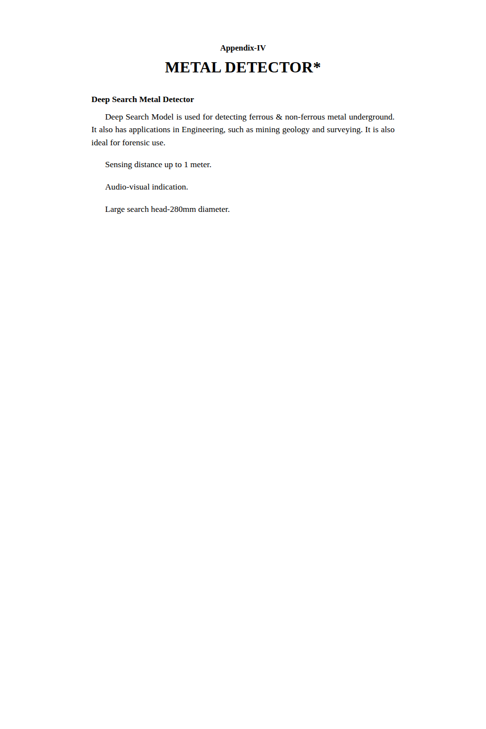Appendix-IV
METAL DETECTOR*
Deep Search Metal Detector
Deep Search Model is used for detecting ferrous & non-ferrous metal underground. It also has applications in Engineering, such as mining geology and surveying. It is also ideal for forensic use.
Sensing distance up to 1 meter.
Audio-visual indication.
Large search head-280mm diameter.